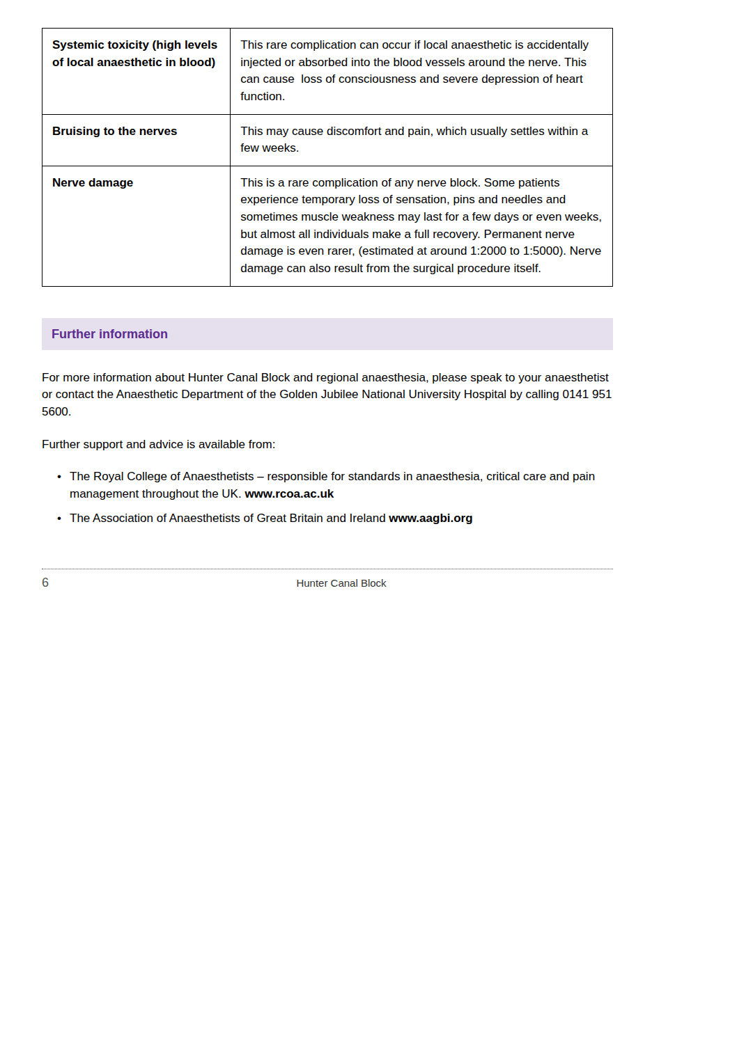| Systemic toxicity (high levels of local anaesthetic in blood) | This rare complication can occur if local anaesthetic is accidentally injected or absorbed into the blood vessels around the nerve. This can cause loss of consciousness and severe depression of heart function. |
| Bruising to the nerves | This may cause discomfort and pain, which usually settles within a few weeks. |
| Nerve damage | This is a rare complication of any nerve block. Some patients experience temporary loss of sensation, pins and needles and sometimes muscle weakness may last for a few days or even weeks, but almost all individuals make a full recovery. Permanent nerve damage is even rarer, (estimated at around 1:2000 to 1:5000). Nerve damage can also result from the surgical procedure itself. |
Further information
For more information about Hunter Canal Block and regional anaesthesia, please speak to your anaesthetist or contact the Anaesthetic Department of the Golden Jubilee National University Hospital by calling 0141 951 5600.
Further support and advice is available from:
The Royal College of Anaesthetists – responsible for standards in anaesthesia, critical care and pain management throughout the UK. www.rcoa.ac.uk
The Association of Anaesthetists of Great Britain and Ireland www.aagbi.org
6
Hunter Canal Block